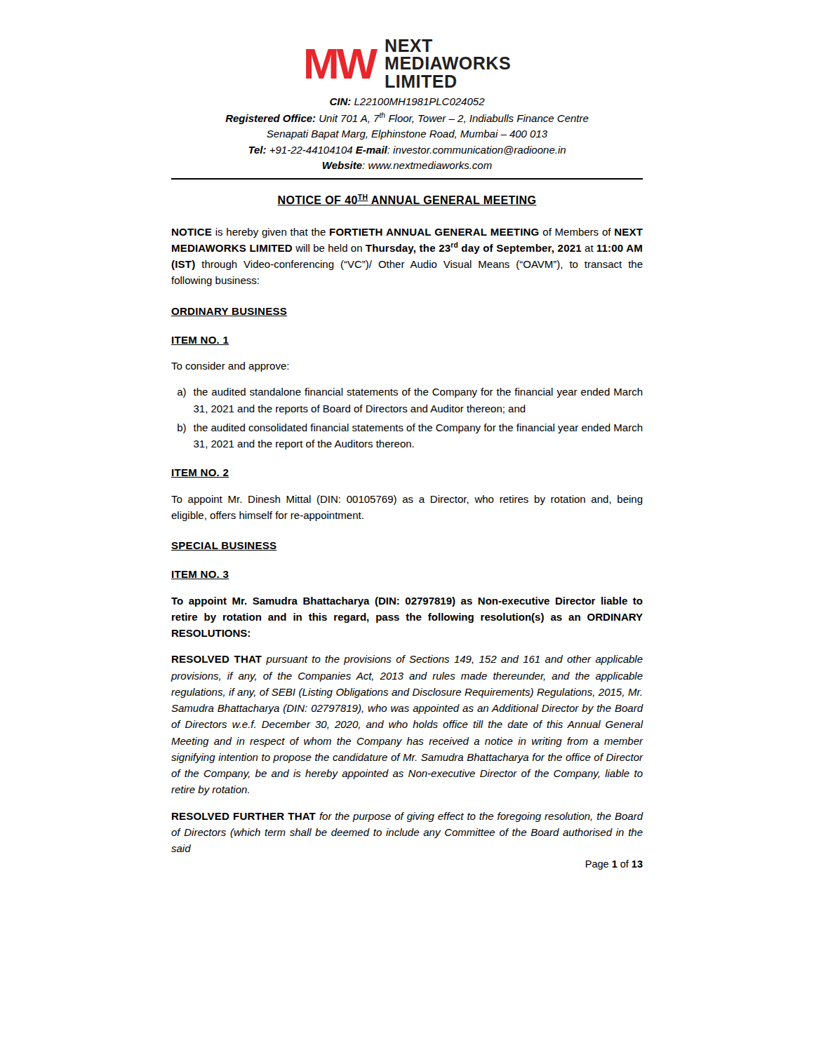MW
Next
Mediaworks
Limited
CIN: L22100MH1981PLC024052
Registered Office: Unit 701 A, 7th Floor, Tower – 2, Indiabulls Finance Centre
Senapati Bapat Marg, Elphinstone Road, Mumbai – 400 013
Tel: +91-22-44104104 E-mail: investor.communication@radioone.in
Website: www.nextmediaworks.com
NOTICE OF 40TH ANNUAL GENERAL MEETING
NOTICE is hereby given that the FORTIETH ANNUAL GENERAL MEETING of Members of NEXT MEDIAWORKS LIMITED will be held on Thursday, the 23rd day of September, 2021 at 11:00 AM (IST) through Video-conferencing (“VC”)/ Other Audio Visual Means (“OAVM”), to transact the following business:
ORDINARY BUSINESS
ITEM NO. 1
To consider and approve:
the audited standalone financial statements of the Company for the financial year ended March 31, 2021 and the reports of Board of Directors and Auditor thereon; and
the audited consolidated financial statements of the Company for the financial year ended March 31, 2021 and the report of the Auditors thereon.
ITEM NO. 2
To appoint Mr. Dinesh Mittal (DIN: 00105769) as a Director, who retires by rotation and, being eligible, offers himself for re-appointment.
SPECIAL BUSINESS
ITEM NO. 3
To appoint Mr. Samudra Bhattacharya (DIN: 02797819) as Non-executive Director liable to retire by rotation and in this regard, pass the following resolution(s) as an ORDINARY RESOLUTIONS:
RESOLVED THAT pursuant to the provisions of Sections 149, 152 and 161 and other applicable provisions, if any, of the Companies Act, 2013 and rules made thereunder, and the applicable regulations, if any, of SEBI (Listing Obligations and Disclosure Requirements) Regulations, 2015, Mr. Samudra Bhattacharya (DIN: 02797819), who was appointed as an Additional Director by the Board of Directors w.e.f. December 30, 2020, and who holds office till the date of this Annual General Meeting and in respect of whom the Company has received a notice in writing from a member signifying intention to propose the candidature of Mr. Samudra Bhattacharya for the office of Director of the Company, be and is hereby appointed as Non-executive Director of the Company, liable to retire by rotation.
RESOLVED FURTHER THAT for the purpose of giving effect to the foregoing resolution, the Board of Directors (which term shall be deemed to include any Committee of the Board authorised in the said
Page 1 of 13